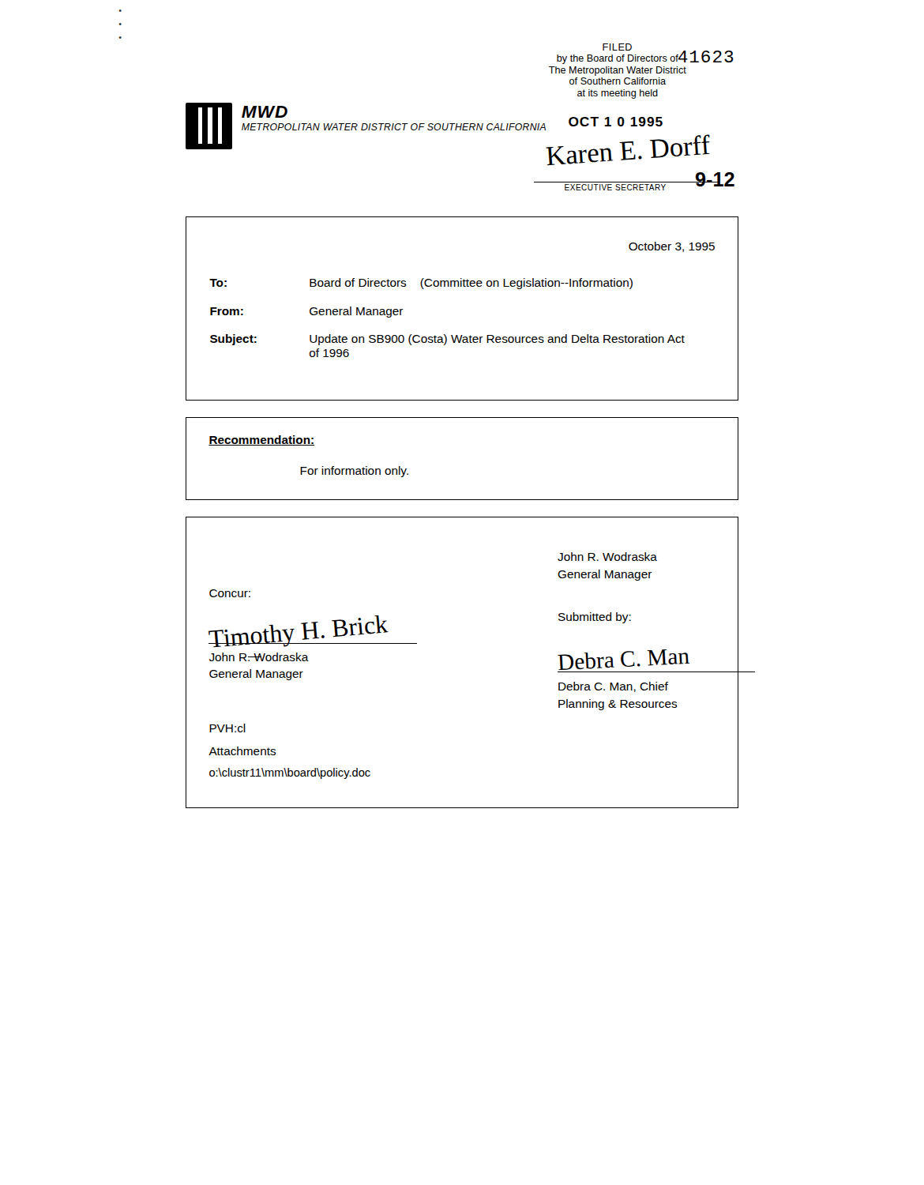•
•
•
41623
FILED
by the Board of Directors of
The Metropolitan Water District
of Southern California
at its meeting held
OCT 1 0 1995
Karen E. Dorff
EXECUTIVE SECRETARY
9-12
MWD
METROPOLITAN WATER DISTRICT OF SOUTHERN CALIFORNIA
October 3, 1995
| To: | Board of Directors (Committee on Legislation--Information) |
| From: | General Manager |
| Subject: | Update on SB900 (Costa) Water Resources and Delta Restoration Act of 1996 |
Recommendation:
For information only.
Concur:
Timothy H. Brick
John R. Wodraska
General Manager
PVH:cl
Attachments
o:\clustr11\mm\board\policy.doc
John R. Wodraska
General Manager
Submitted by:
Debra C. Man
Debra C. Man, Chief
Planning & Resources